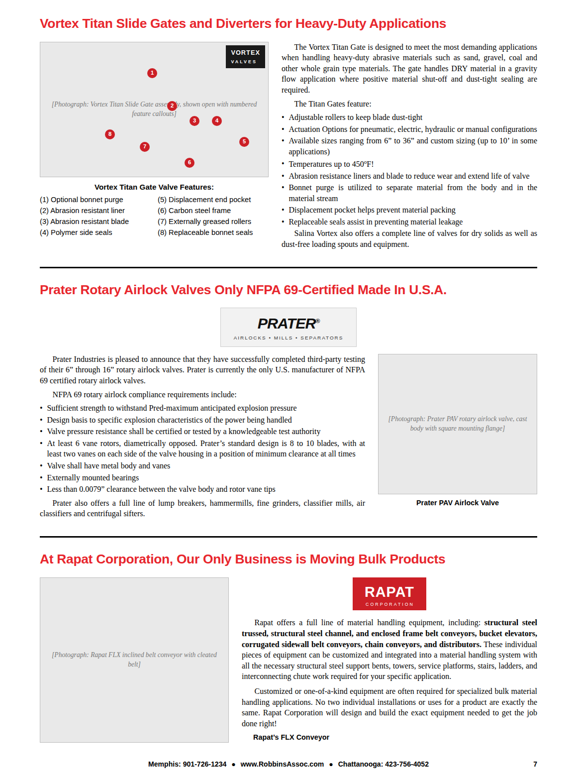Vortex Titan Slide Gates and Diverters for Heavy-Duty Applications
[Photograph: Vortex Titan Slide Gate assembly, shown open with numbered feature callouts]
VORTEX
VALVES
1 2 3 4 5 6 7 8
Vortex Titan Gate Valve Features:
(1) Optional bonnet purge
(5) Displacement end pocket
(2) Abrasion resistant liner
(6) Carbon steel frame
(3) Abrasion resistant blade
(7) Externally greased rollers
(4) Polymer side seals
(8) Replaceable bonnet seals
The Vortex Titan Gate is designed to meet the most demanding applications when handling heavy-duty abrasive materials such as sand, gravel, coal and other whole grain type materials. The gate handles DRY material in a gravity flow application where positive material shut-off and dust-tight sealing are required.
The Titan Gates feature:
Adjustable rollers to keep blade dust-tight
Actuation Options for pneumatic, electric, hydraulic or manual configurations
Available sizes ranging from 6” to 36” and custom sizing (up to 10’ in some applications)
Temperatures up to 450oF!
Abrasion resistance liners and blade to reduce wear and extend life of valve
Bonnet purge is utilized to separate material from the body and in the material stream
Displacement pocket helps prevent material packing
Replaceable seals assist in preventing material leakage
Salina Vortex also offers a complete line of valves for dry solids as well as dust-free loading spouts and equipment.
Prater Rotary Airlock Valves Only NFPA 69-Certified Made In U.S.A.
PRATER®
AIRLOCKS • MILLS • SEPARATORS
Prater Industries is pleased to announce that they have successfully completed third-party testing of their 6” through 16” rotary airlock valves. Prater is currently the only U.S. manufacturer of NFPA 69 certified rotary airlock valves.
NFPA 69 rotary airlock compliance requirements include:
Sufficient strength to withstand Pred-maximum anticipated explosion pressure
Design basis to specific explosion characteristics of the power being handled
Valve pressure resistance shall be certified or tested by a knowledgeable test authority
At least 6 vane rotors, diametrically opposed. Prater’s standard design is 8 to 10 blades, with at least two vanes on each side of the valve housing in a position of minimum clearance at all times
Valve shall have metal body and vanes
Externally mounted bearings
Less than 0.0079” clearance between the valve body and rotor vane tips
Prater also offers a full line of lump breakers, hammermills, fine grinders, classifier mills, air classifiers and centrifugal sifters.
[Photograph: Prater PAV rotary airlock valve, cast body with square mounting flange]
Prater PAV Airlock Valve
At Rapat Corporation, Our Only Business is Moving Bulk Products
[Photograph: Rapat FLX inclined belt conveyor with cleated belt]
RAPAT
CORPORATION
Rapat offers a full line of material handling equipment, including: structural steel trussed, structural steel channel, and enclosed frame belt conveyors, bucket elevators, corrugated sidewall belt conveyors, chain conveyors, and distributors. These individual pieces of equipment can be customized and integrated into a material handling system with all the necessary structural steel support bents, towers, service platforms, stairs, ladders, and interconnecting chute work required for your specific application.
Customized or one-of-a-kind equipment are often required for specialized bulk material handling applications. No two individual installations or uses for a product are exactly the same. Rapat Corporation will design and build the exact equipment needed to get the job done right!
Rapat’s FLX Conveyor
Memphis: 901-726-1234 ● www.RobbinsAssoc.com ● Chattanooga: 423-756-4052
7